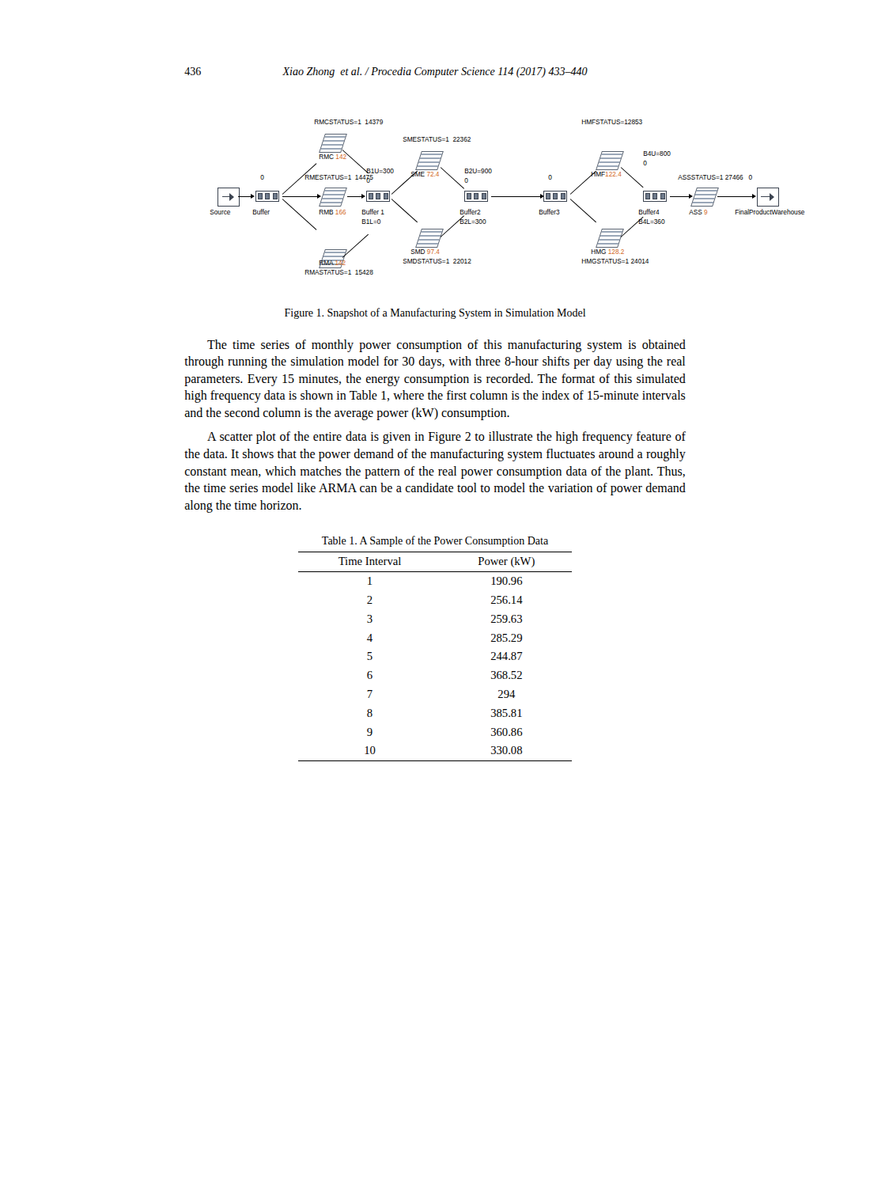436 Xiao Zhong et al. / Procedia Computer Science 114 (2017) 433–440
Source
0
Buffer
RMCSTATUS=1 14379
RMC 142
RMESTATUS=1 14475
RMB 166
RMASTATUS=1 15428
RMA 142
B1U=300
0
Buffer 1
B1L=0
SMESTATUS=1 22362
SME 72.4
SMD 97.4
SMDSTATUS=1 22012
B2U=900
0
Buffer2
B2L=300
0
Buffer3
HMFSTATUS=12853
HMF122.4
HMG 128.2
HMGSTATUS=1 24014
B4U=800
0
Buffer4
B4L=360
ASSSTATUS=1 27466 0
ASS 9
FinalProductWarehouse
Figure 1. Snapshot of a Manufacturing System in Simulation Model
The time series of monthly power consumption of this manufacturing system is obtained through running the simulation model for 30 days, with three 8-hour shifts per day using the real parameters. Every 15 minutes, the energy consumption is recorded. The format of this simulated high frequency data is shown in Table 1, where the first column is the index of 15-minute intervals and the second column is the average power (kW) consumption.
A scatter plot of the entire data is given in Figure 2 to illustrate the high frequency feature of the data. It shows that the power demand of the manufacturing system fluctuates around a roughly constant mean, which matches the pattern of the real power consumption data of the plant. Thus, the time series model like ARMA can be a candidate tool to model the variation of power demand along the time horizon.
Table 1. A Sample of the Power Consumption Data
| Time Interval | Power (kW) |
| --- | --- |
| 1 | 190.96 |
| 2 | 256.14 |
| 3 | 259.63 |
| 4 | 285.29 |
| 5 | 244.87 |
| 6 | 368.52 |
| 7 | 294 |
| 8 | 385.81 |
| 9 | 360.86 |
| 10 | 330.08 |